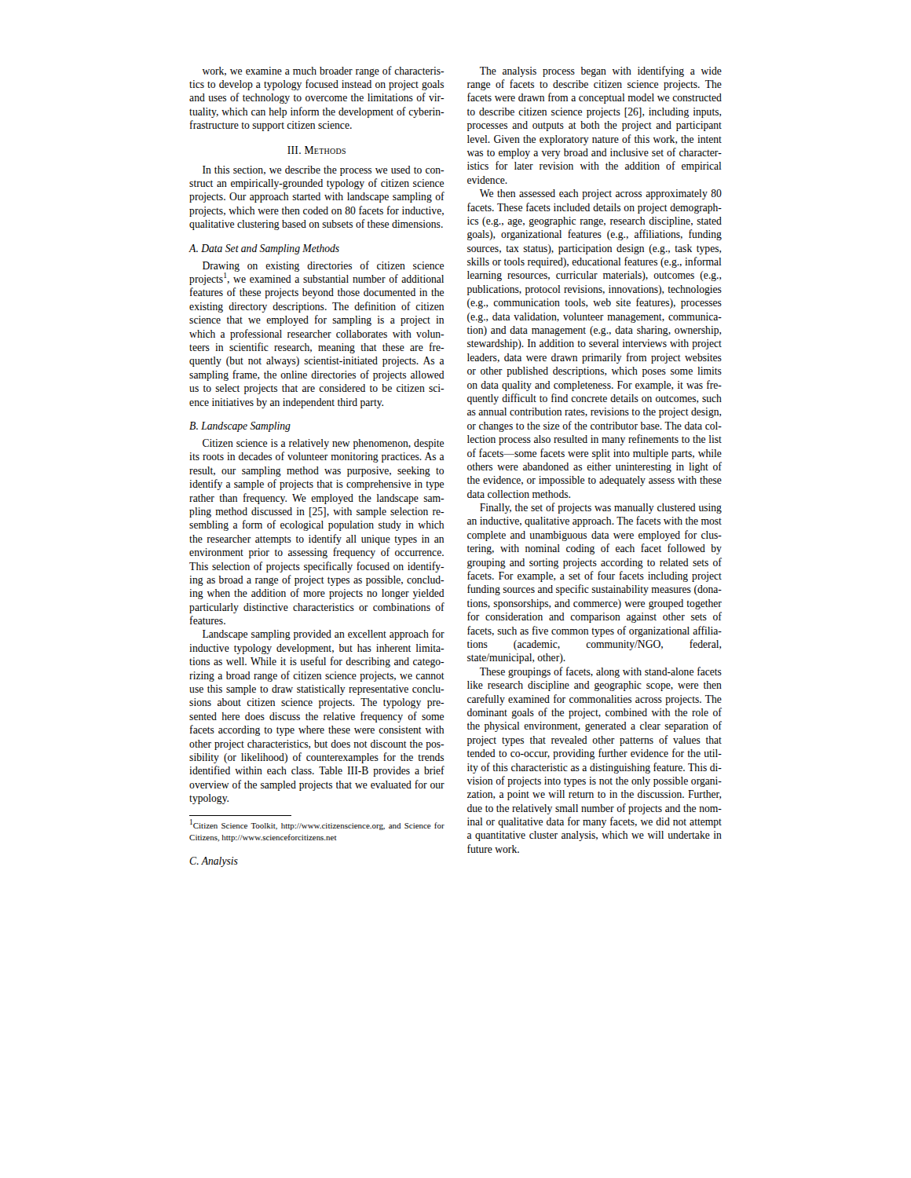work, we examine a much broader range of characteristics to develop a typology focused instead on project goals and uses of technology to overcome the limitations of virtuality, which can help inform the development of cyberinfrastructure to support citizen science.
III. Methods
In this section, we describe the process we used to construct an empirically-grounded typology of citizen science projects. Our approach started with landscape sampling of projects, which were then coded on 80 facets for inductive, qualitative clustering based on subsets of these dimensions.
A. Data Set and Sampling Methods
Drawing on existing directories of citizen science projects1, we examined a substantial number of additional features of these projects beyond those documented in the existing directory descriptions. The definition of citizen science that we employed for sampling is a project in which a professional researcher collaborates with volunteers in scientific research, meaning that these are frequently (but not always) scientist-initiated projects. As a sampling frame, the online directories of projects allowed us to select projects that are considered to be citizen science initiatives by an independent third party.
B. Landscape Sampling
Citizen science is a relatively new phenomenon, despite its roots in decades of volunteer monitoring practices. As a result, our sampling method was purposive, seeking to identify a sample of projects that is comprehensive in type rather than frequency. We employed the landscape sampling method discussed in [25], with sample selection resembling a form of ecological population study in which the researcher attempts to identify all unique types in an environment prior to assessing frequency of occurrence. This selection of projects specifically focused on identifying as broad a range of project types as possible, concluding when the addition of more projects no longer yielded particularly distinctive characteristics or combinations of features.
Landscape sampling provided an excellent approach for inductive typology development, but has inherent limitations as well. While it is useful for describing and categorizing a broad range of citizen science projects, we cannot use this sample to draw statistically representative conclusions about citizen science projects. The typology presented here does discuss the relative frequency of some facets according to type where these were consistent with other project characteristics, but does not discount the possibility (or likelihood) of counterexamples for the trends identified within each class. Table III-B provides a brief overview of the sampled projects that we evaluated for our typology.
1Citizen Science Toolkit, http://www.citizenscience.org, and Science for Citizens, http://www.scienceforcitizens.net
C. Analysis
The analysis process began with identifying a wide range of facets to describe citizen science projects. The facets were drawn from a conceptual model we constructed to describe citizen science projects [26], including inputs, processes and outputs at both the project and participant level. Given the exploratory nature of this work, the intent was to employ a very broad and inclusive set of characteristics for later revision with the addition of empirical evidence.
We then assessed each project across approximately 80 facets. These facets included details on project demographics (e.g., age, geographic range, research discipline, stated goals), organizational features (e.g., affiliations, funding sources, tax status), participation design (e.g., task types, skills or tools required), educational features (e.g., informal learning resources, curricular materials), outcomes (e.g., publications, protocol revisions, innovations), technologies (e.g., communication tools, web site features), processes (e.g., data validation, volunteer management, communication) and data management (e.g., data sharing, ownership, stewardship). In addition to several interviews with project leaders, data were drawn primarily from project websites or other published descriptions, which poses some limits on data quality and completeness. For example, it was frequently difficult to find concrete details on outcomes, such as annual contribution rates, revisions to the project design, or changes to the size of the contributor base. The data collection process also resulted in many refinements to the list of facets—some facets were split into multiple parts, while others were abandoned as either uninteresting in light of the evidence, or impossible to adequately assess with these data collection methods.
Finally, the set of projects was manually clustered using an inductive, qualitative approach. The facets with the most complete and unambiguous data were employed for clustering, with nominal coding of each facet followed by grouping and sorting projects according to related sets of facets. For example, a set of four facets including project funding sources and specific sustainability measures (donations, sponsorships, and commerce) were grouped together for consideration and comparison against other sets of facets, such as five common types of organizational affiliations (academic, community/NGO, federal, state/municipal, other).
These groupings of facets, along with stand-alone facets like research discipline and geographic scope, were then carefully examined for commonalities across projects. The dominant goals of the project, combined with the role of the physical environment, generated a clear separation of project types that revealed other patterns of values that tended to co-occur, providing further evidence for the utility of this characteristic as a distinguishing feature. This division of projects into types is not the only possible organization, a point we will return to in the discussion. Further, due to the relatively small number of projects and the nominal or qualitative data for many facets, we did not attempt a quantitative cluster analysis, which we will undertake in future work.